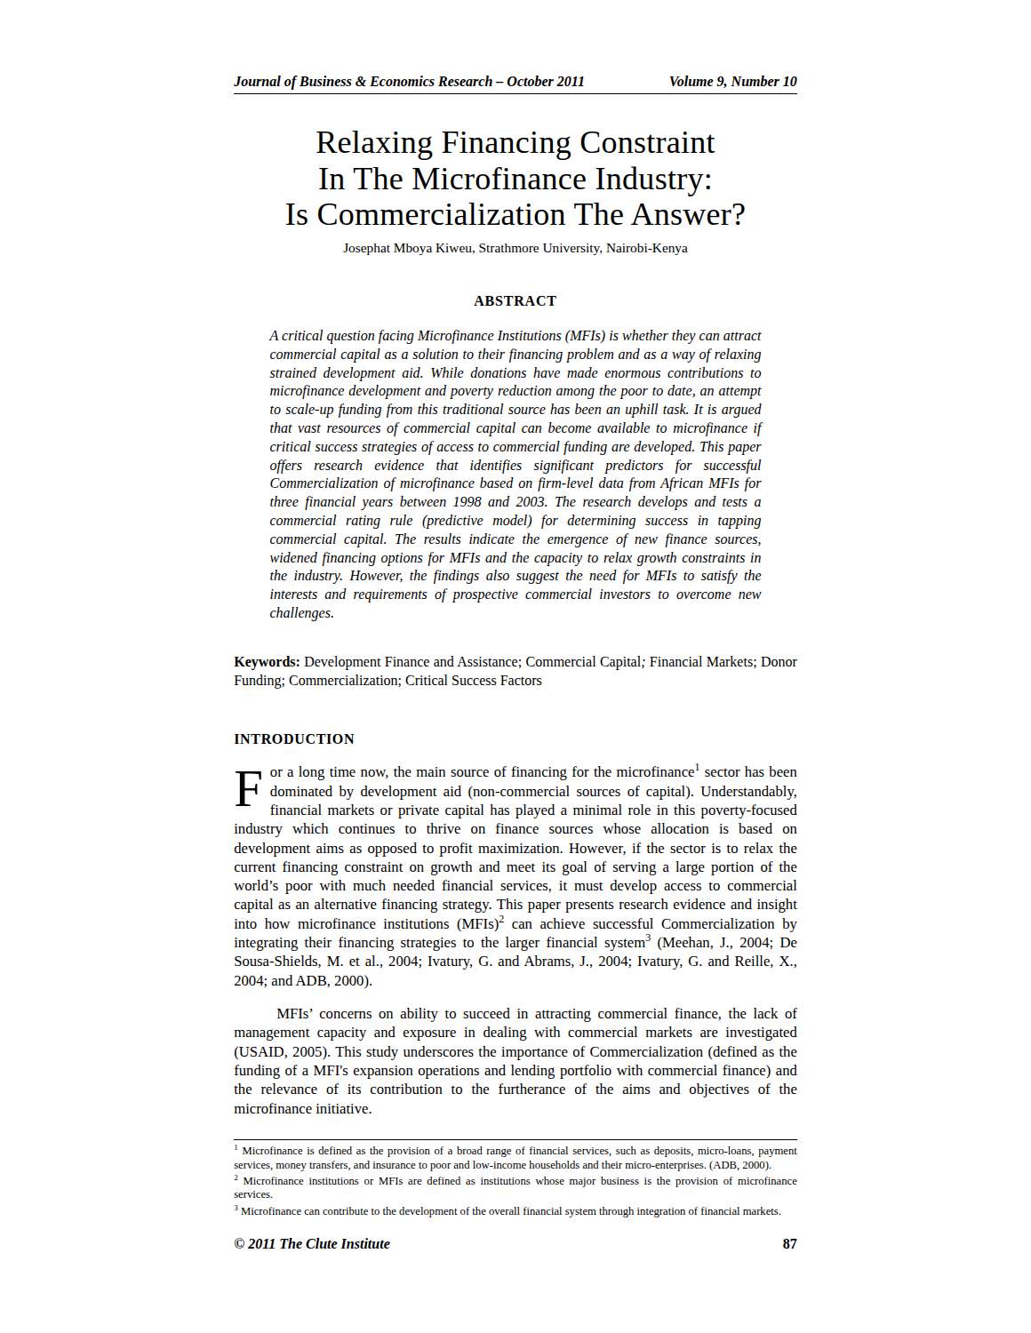Journal of Business & Economics Research – October 2011 Volume 9, Number 10
Relaxing Financing Constraint
In The Microfinance Industry:
Is Commercialization The Answer?
Josephat Mboya Kiweu, Strathmore University, Nairobi-Kenya
ABSTRACT
A critical question facing Microfinance Institutions (MFIs) is whether they can attract commercial capital as a solution to their financing problem and as a way of relaxing strained development aid. While donations have made enormous contributions to microfinance development and poverty reduction among the poor to date, an attempt to scale-up funding from this traditional source has been an uphill task. It is argued that vast resources of commercial capital can become available to microfinance if critical success strategies of access to commercial funding are developed. This paper offers research evidence that identifies significant predictors for successful Commercialization of microfinance based on firm-level data from African MFIs for three financial years between 1998 and 2003. The research develops and tests a commercial rating rule (predictive model) for determining success in tapping commercial capital. The results indicate the emergence of new finance sources, widened financing options for MFIs and the capacity to relax growth constraints in the industry. However, the findings also suggest the need for MFIs to satisfy the interests and requirements of prospective commercial investors to overcome new challenges.
Keywords: Development Finance and Assistance; Commercial Capital; Financial Markets; Donor Funding; Commercialization; Critical Success Factors
INTRODUCTION
For a long time now, the main source of financing for the microfinance1 sector has been dominated by development aid (non-commercial sources of capital). Understandably, financial markets or private capital has played a minimal role in this poverty-focused industry which continues to thrive on finance sources whose allocation is based on development aims as opposed to profit maximization. However, if the sector is to relax the current financing constraint on growth and meet its goal of serving a large portion of the world’s poor with much needed financial services, it must develop access to commercial capital as an alternative financing strategy. This paper presents research evidence and insight into how microfinance institutions (MFIs)2 can achieve successful Commercialization by integrating their financing strategies to the larger financial system3 (Meehan, J., 2004; De Sousa-Shields, M. et al., 2004; Ivatury, G. and Abrams, J., 2004; Ivatury, G. and Reille, X., 2004; and ADB, 2000).
MFIs’ concerns on ability to succeed in attracting commercial finance, the lack of management capacity and exposure in dealing with commercial markets are investigated (USAID, 2005). This study underscores the importance of Commercialization (defined as the funding of a MFI's expansion operations and lending portfolio with commercial finance) and the relevance of its contribution to the furtherance of the aims and objectives of the microfinance initiative.
1 Microfinance is defined as the provision of a broad range of financial services, such as deposits, micro-loans, payment services, money transfers, and insurance to poor and low-income households and their micro-enterprises. (ADB, 2000).
2 Microfinance institutions or MFIs are defined as institutions whose major business is the provision of microfinance services.
3 Microfinance can contribute to the development of the overall financial system through integration of financial markets.
© 2011 The Clute Institute 87